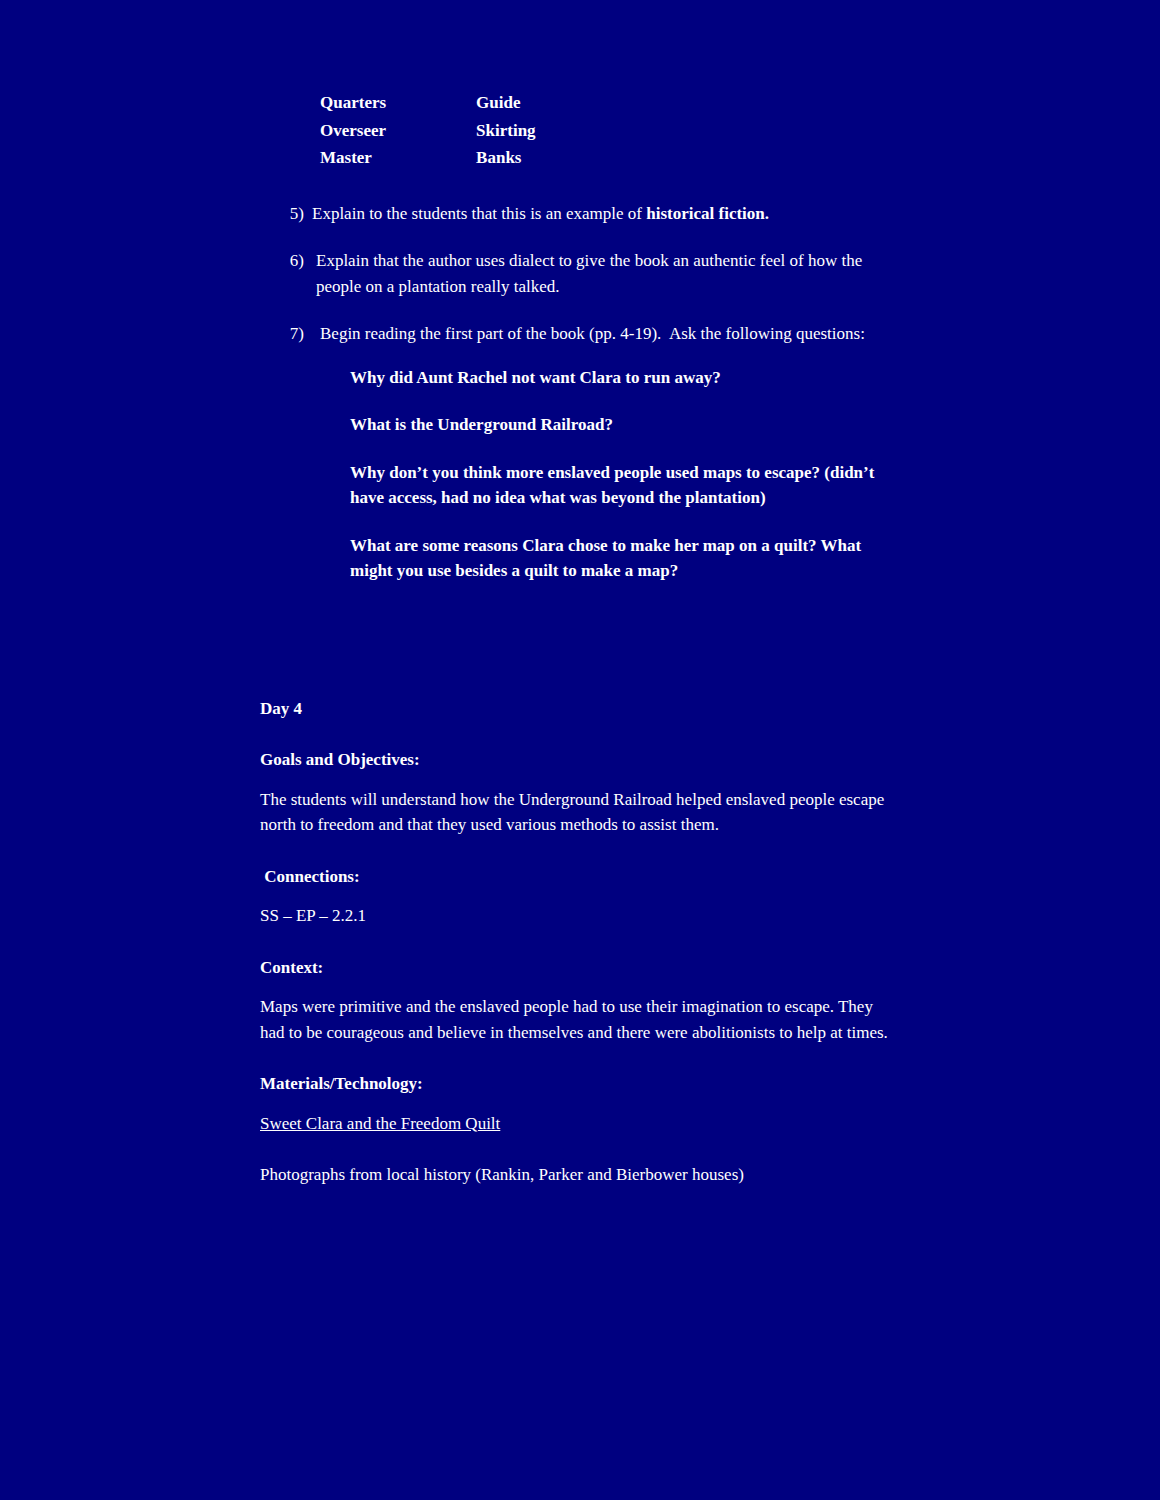| Quarters | Guide |
| Overseer | Skirting |
| Master | Banks |
5) Explain to the students that this is an example of historical fiction.
6) Explain that the author uses dialect to give the book an authentic feel of how the people on a plantation really talked.
7) Begin reading the first part of the book (pp. 4-19). Ask the following questions:
Why did Aunt Rachel not want Clara to run away?
What is the Underground Railroad?
Why don’t you think more enslaved people used maps to escape? (didn’t have access, had no idea what was beyond the plantation)
What are some reasons Clara chose to make her map on a quilt? What might you use besides a quilt to make a map?
Day 4
Goals and Objectives:
The students will understand how the Underground Railroad helped enslaved people escape north to freedom and that they used various methods to assist them.
Connections:
SS – EP – 2.2.1
Context:
Maps were primitive and the enslaved people had to use their imagination to escape. They had to be courageous and believe in themselves and there were abolitionists to help at times.
Materials/Technology:
Sweet Clara and the Freedom Quilt
Photographs from local history (Rankin, Parker and Bierbower houses)